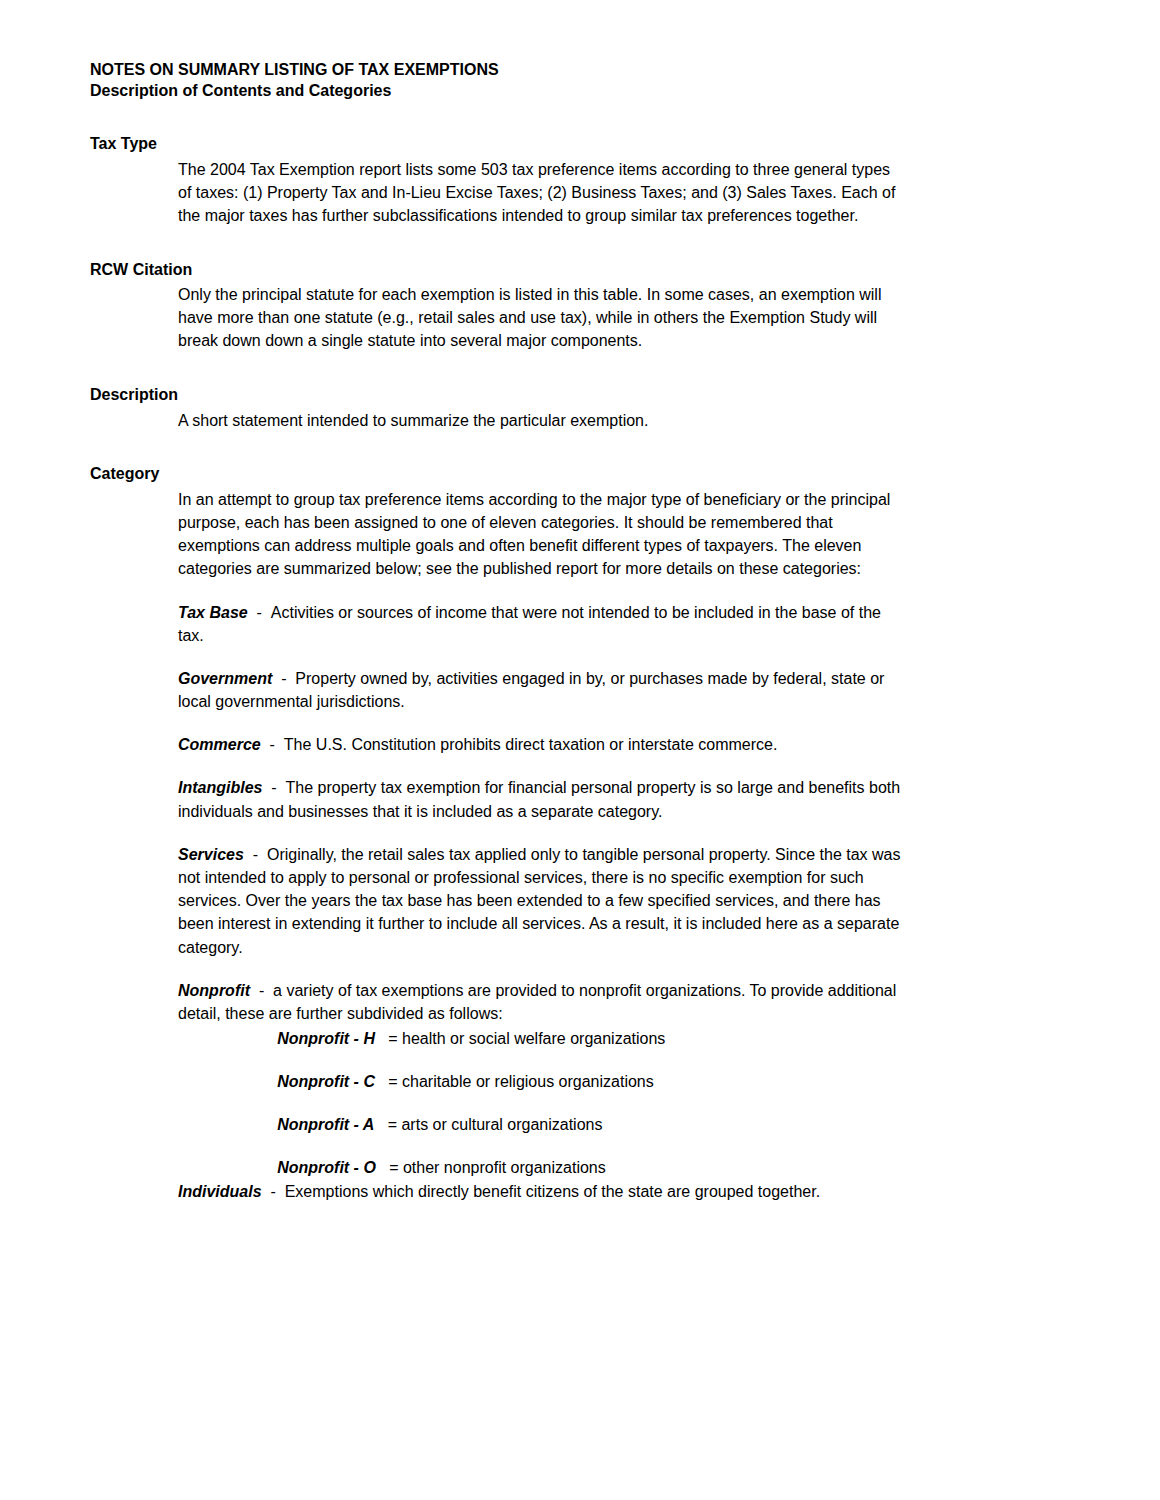NOTES ON SUMMARY LISTING OF TAX EXEMPTIONSDescription of Contents and Categories
Tax Type
The 2004 Tax Exemption report lists some 503 tax preference items according to three general types of taxes: (1) Property Tax and In-Lieu Excise Taxes; (2) Business Taxes; and (3) Sales Taxes. Each of the major taxes has further subclassifications intended to group similar tax preferences together.
RCW Citation
Only the principal statute for each exemption is listed in this table. In some cases, an exemption will have more than one statute (e.g., retail sales and use tax), while in others the Exemption Study will break down down a single statute into several major components.
Description
A short statement intended to summarize the particular exemption.
Category
In an attempt to group tax preference items according to the major type of beneficiary or the principal purpose, each has been assigned to one of eleven categories. It should be remembered that exemptions can address multiple goals and often benefit different types of taxpayers. The eleven categories are summarized below; see the published report for more details on these categories:
Tax Base - Activities or sources of income that were not intended to be included in the base of the tax.
Government - Property owned by, activities engaged in by, or purchases made by federal, state or local governmental jurisdictions.
Commerce - The U.S. Constitution prohibits direct taxation or interstate commerce.
Intangibles - The property tax exemption for financial personal property is so large and benefits both individuals and businesses that it is included as a separate category.
Services - Originally, the retail sales tax applied only to tangible personal property. Since the tax was not intended to apply to personal or professional services, there is no specific exemption for such services. Over the years the tax base has been extended to a few specified services, and there has been interest in extending it further to include all services. As a result, it is included here as a separate category.
Nonprofit - a variety of tax exemptions are provided to nonprofit organizations. To provide additional detail, these are further subdivided as follows:
Nonprofit - H = health or social welfare organizations
Nonprofit - C = charitable or religious organizations
Nonprofit - A = arts or cultural organizations
Nonprofit - O = other nonprofit organizations
Individuals - Exemptions which directly benefit citizens of the state are grouped together.